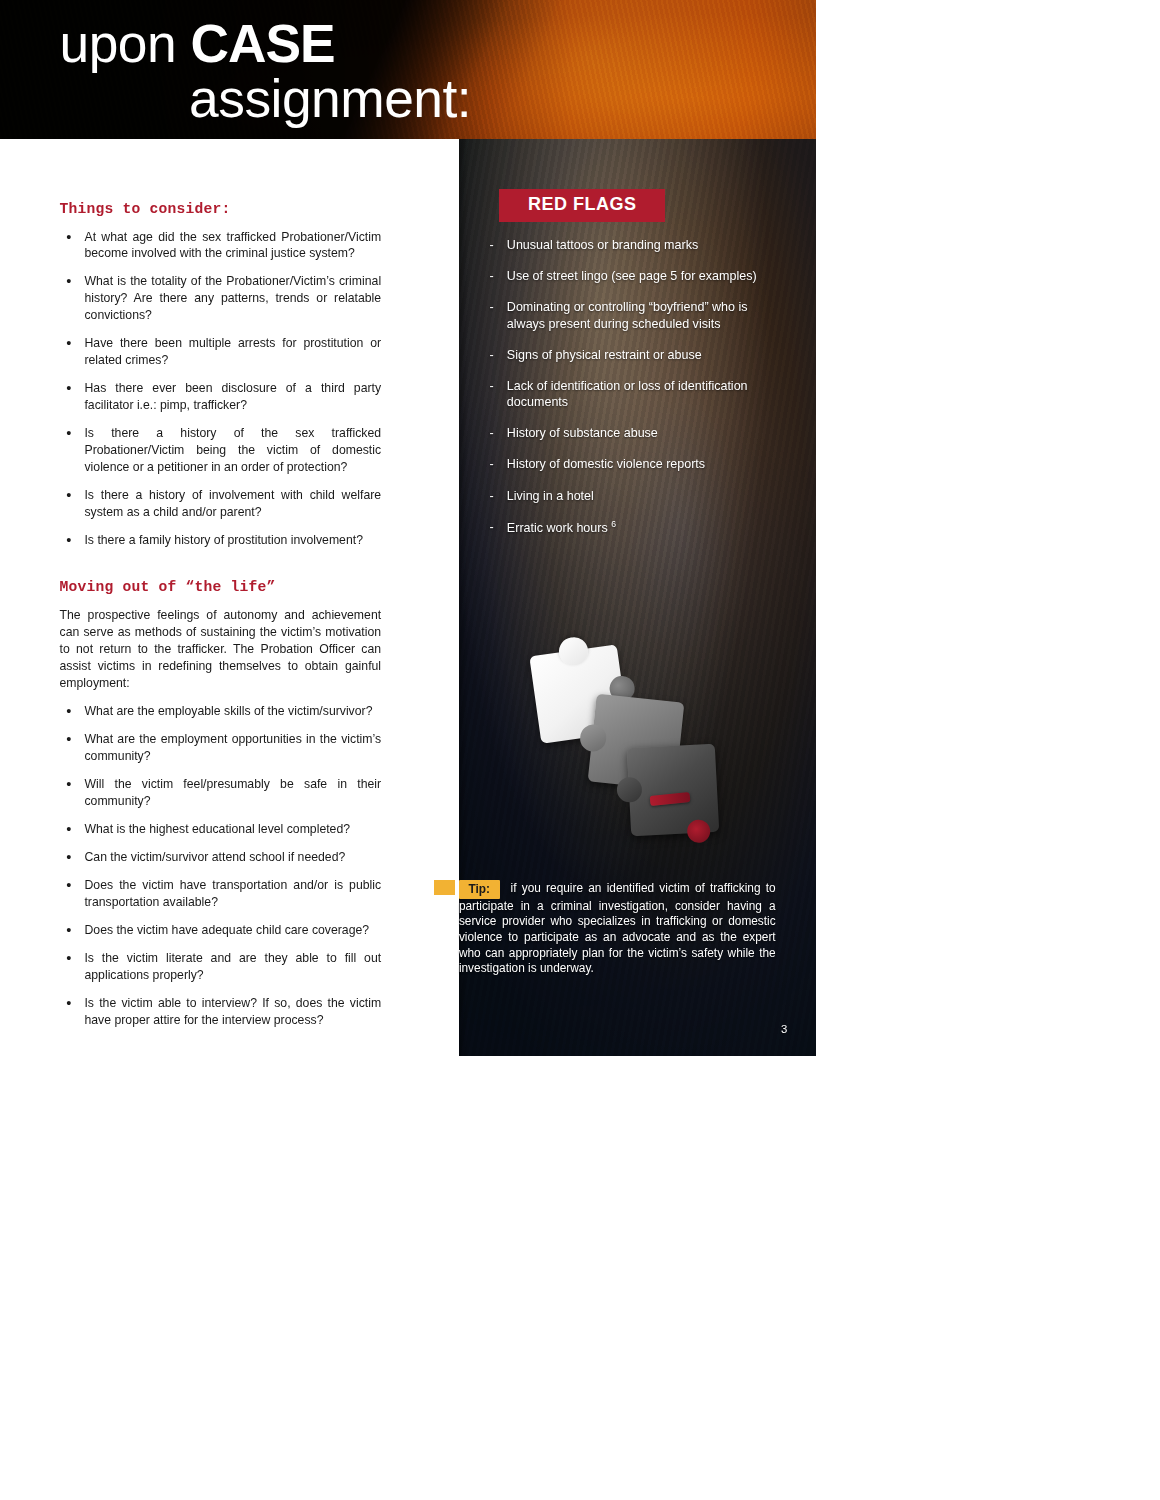upon CASE assignment:
Things to consider:
At what age did the sex trafficked Probationer/Victim become involved with the criminal justice system?
What is the totality of the Probationer/Victim’s criminal history? Are there any patterns, trends or relatable convictions?
Have there been multiple arrests for prostitution or related crimes?
Has there ever been disclosure of a third party facilitator i.e.: pimp, trafficker?
Is there a history of the sex trafficked Probationer/Victim being the victim of domestic violence or a petitioner in an order of protection?
Is there a history of involvement with child welfare system as a child and/or parent?
Is there a family history of prostitution involvement?
Moving out of “the life”
The prospective feelings of autonomy and achievement can serve as methods of sustaining the victim’s motivation to not return to the trafficker. The Probation Officer can assist victims in redefining themselves to obtain gainful employment:
What are the employable skills of the victim/survivor?
What are the employment opportunities in the victim’s community?
Will the victim feel/presumably be safe in their community?
What is the highest educational level completed?
Can the victim/survivor attend school if needed?
Does the victim have transportation and/or is public transportation available?
Does the victim have adequate child care coverage?
Is the victim literate and are they able to fill out applications properly?
Is the victim able to interview? If so, does the victim have proper attire for the interview process?
RED FLAGS
Unusual tattoos or branding marks
Use of street lingo (see page 5 for examples)
Dominating or controlling “boyfriend” who is always present during scheduled visits
Signs of physical restraint or abuse
Lack of identification or loss of identification documents
History of substance abuse
History of domestic violence reports
Living in a hotel
Erratic work hours 6
Tip: if you require an identified victim of trafficking to participate in a criminal investigation, consider having a service provider who specializes in trafficking or domestic violence to participate as an advocate and as the expert who can appropriately plan for the victim’s safety while the investigation is underway.
3